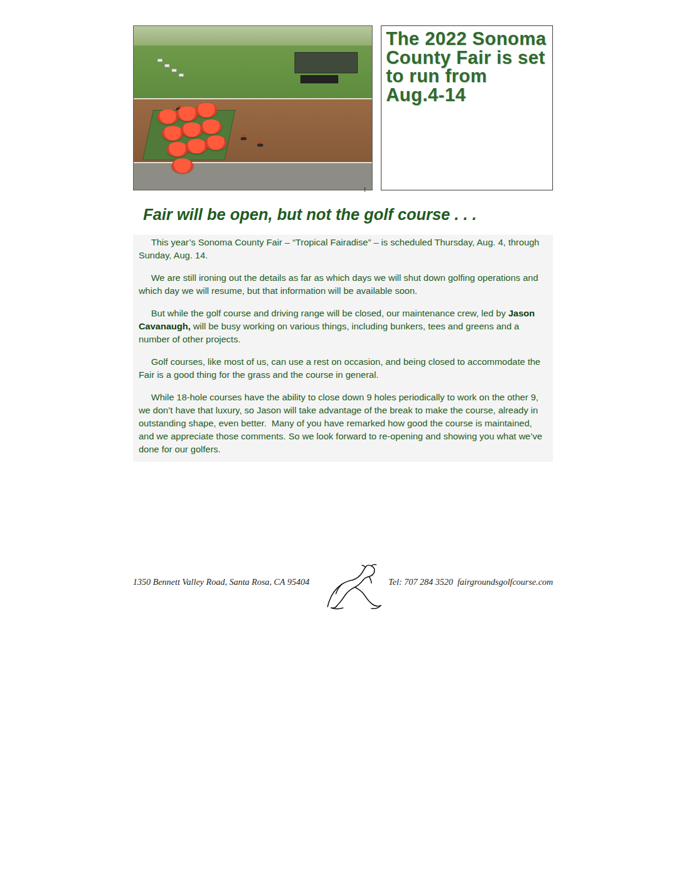The 2022 Sonoma County Fair is set to run from Aug.4-14
t
Fair will be open, but not the golf course . . .
This year’s Sonoma County Fair – “Tropical Fairadise” – is scheduled Thursday, Aug. 4, through Sunday, Aug. 14.
We are still ironing out the details as far as which days we will shut down golfing operations and which day we will resume, but that information will be available soon.
But while the golf course and driving range will be closed, our maintenance crew, led by Jason Cavanaugh, will be busy working on various things, including bunkers, tees and greens and a number of other projects.
Golf courses, like most of us, can use a rest on occasion, and being closed to accommodate the Fair is a good thing for the grass and the course in general.
While 18-hole courses have the ability to close down 9 holes periodically to work on the other 9, we don’t have that luxury, so Jason will take advantage of the break to make the course, already in outstanding shape, even better. Many of you have remarked how good the course is maintained, and we appreciate those comments. So we look forward to re-opening and showing you what we’ve done for our golfers.
1350 Bennett Valley Road, Santa Rosa, CA 95404
Tel: 707 284 3520 fairgroundsgolfcourse.com